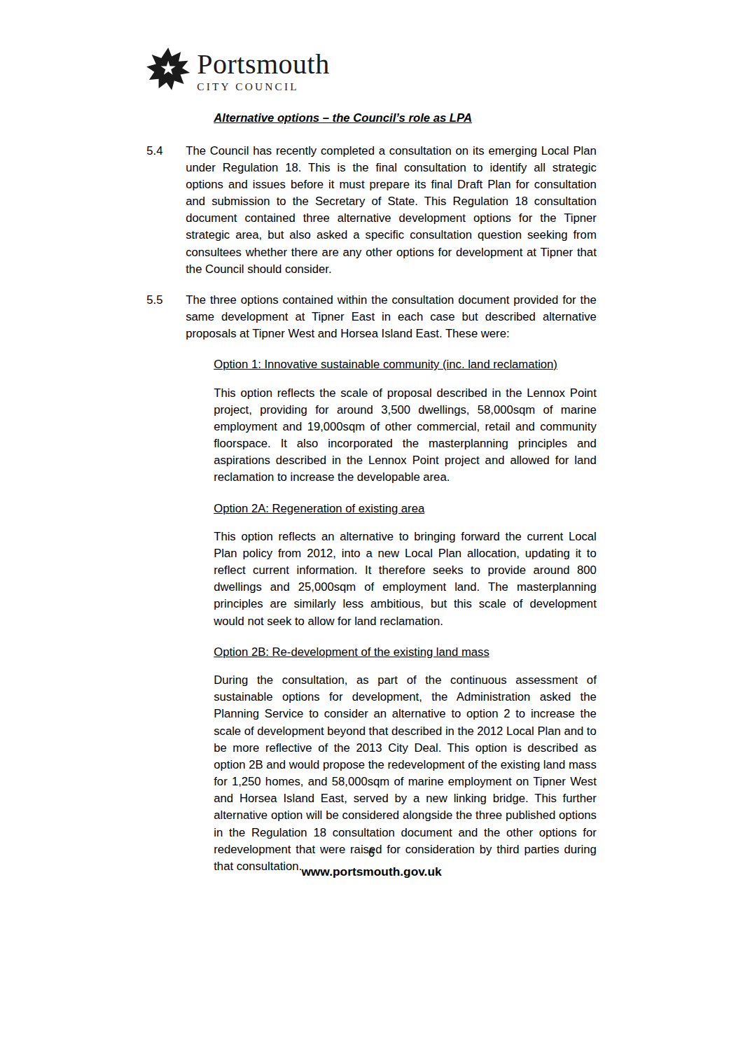Portsmouth CITY COUNCIL
Alternative options – the Council’s role as LPA
5.4
The Council has recently completed a consultation on its emerging Local Plan under Regulation 18. This is the final consultation to identify all strategic options and issues before it must prepare its final Draft Plan for consultation and submission to the Secretary of State. This Regulation 18 consultation document contained three alternative development options for the Tipner strategic area, but also asked a specific consultation question seeking from consultees whether there are any other options for development at Tipner that the Council should consider.
5.5
The three options contained within the consultation document provided for the same development at Tipner East in each case but described alternative proposals at Tipner West and Horsea Island East. These were:
Option 1: Innovative sustainable community (inc. land reclamation)
This option reflects the scale of proposal described in the Lennox Point project, providing for around 3,500 dwellings, 58,000sqm of marine employment and 19,000sqm of other commercial, retail and community floorspace. It also incorporated the masterplanning principles and aspirations described in the Lennox Point project and allowed for land reclamation to increase the developable area.
Option 2A: Regeneration of existing area
This option reflects an alternative to bringing forward the current Local Plan policy from 2012, into a new Local Plan allocation, updating it to reflect current information. It therefore seeks to provide around 800 dwellings and 25,000sqm of employment land. The masterplanning principles are similarly less ambitious, but this scale of development would not seek to allow for land reclamation.
Option 2B: Re-development of the existing land mass
During the consultation, as part of the continuous assessment of sustainable options for development, the Administration asked the Planning Service to consider an alternative to option 2 to increase the scale of development beyond that described in the 2012 Local Plan and to be more reflective of the 2013 City Deal. This option is described as option 2B and would propose the redevelopment of the existing land mass for 1,250 homes, and 58,000sqm of marine employment on Tipner West and Horsea Island East, served by a new linking bridge. This further alternative option will be considered alongside the three published options in the Regulation 18 consultation document and the other options for redevelopment that were raised for consideration by third parties during that consultation.
6
www.portsmouth.gov.uk